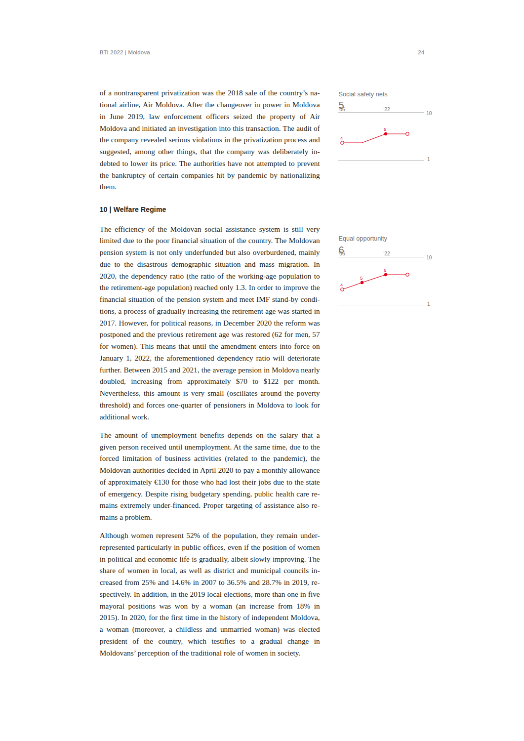BTI 2022 | Moldova
24
of a nontransparent privatization was the 2018 sale of the country’s national airline, Air Moldova. After the changeover in power in Moldova in June 2019, law enforcement officers seized the property of Air Moldova and initiated an investigation into this transaction. The audit of the company revealed serious violations in the privatization process and suggested, among other things, that the company was deliberately indebted to lower its price. The authorities have not attempted to prevent the bankruptcy of certain companies hit by pandemic by nationalizing them.
10 | Welfare Regime
The efficiency of the Moldovan social assistance system is still very limited due to the poor financial situation of the country. The Moldovan pension system is not only underfunded but also overburdened, mainly due to the disastrous demographic situation and mass migration. In 2020, the dependency ratio (the ratio of the working-age population to the retirement-age population) reached only 1.3. In order to improve the financial situation of the pension system and meet IMF stand-by conditions, a process of gradually increasing the retirement age was started in 2017. However, for political reasons, in December 2020 the reform was postponed and the previous retirement age was restored (62 for men, 57 for women). This means that until the amendment enters into force on January 1, 2022, the aforementioned dependency ratio will deteriorate further. Between 2015 and 2021, the average pension in Moldova nearly doubled, increasing from approximately $70 to $122 per month. Nevertheless, this amount is very small (oscillates around the poverty threshold) and forces one-quarter of pensioners in Moldova to look for additional work.
The amount of unemployment benefits depends on the salary that a given person received until unemployment. At the same time, due to the forced limitation of business activities (related to the pandemic), the Moldovan authorities decided in April 2020 to pay a monthly allowance of approximately €130 for those who had lost their jobs due to the state of emergency. Despite rising budgetary spending, public health care remains extremely under-financed. Proper targeting of assistance also remains a problem.
Although women represent 52% of the population, they remain under-represented particularly in public offices, even if the position of women in political and economic life is gradually, albeit slowly improving. The share of women in local, as well as district and municipal councils increased from 25% and 14.6% in 2007 to 36.5% and 28.7% in 2019, respectively. In addition, in the 2019 local elections, more than one in five mayoral positions was won by a woman (an increase from 18% in 2015). In 2020, for the first time in the history of independent Moldova, a woman (moreover, a childless and unmarried woman) was elected president of the country, which testifies to a gradual change in Moldovans’ perception of the traditional role of women in society.
Social safety nets
5
'06 ‘22 10 1 4 5
Equal opportunity
6
'06 ‘22 10 1 4 5 6